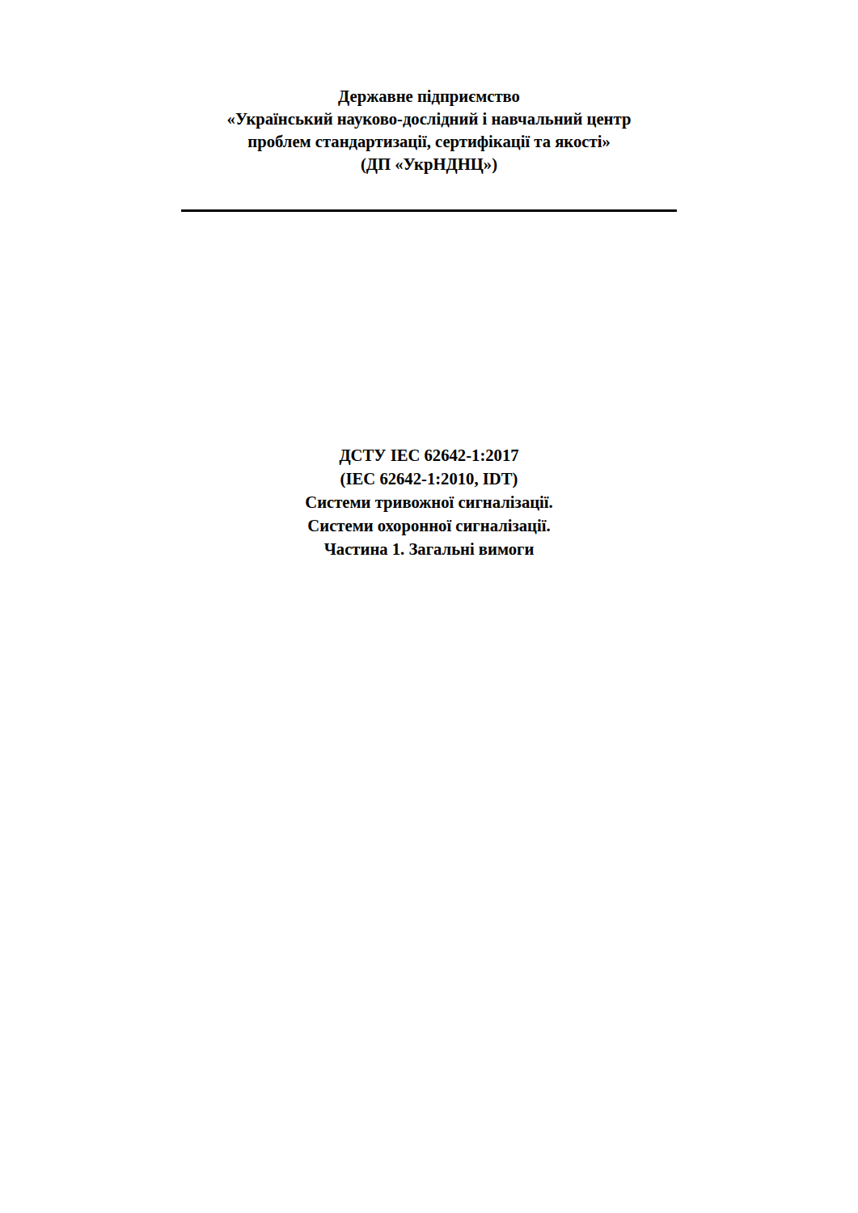Державне підприємство
«Український науково-дослідний і навчальний центр
проблем стандартизації, сертифікації та якості»
(ДП «УкрНДНЦ»)
ДСТУ IEC 62642-1:2017
(IEC 62642-1:2010, IDT)
Системи тривожної сигналізації.
Системи охоронної сигналізації.
Частина 1. Загальні вимоги